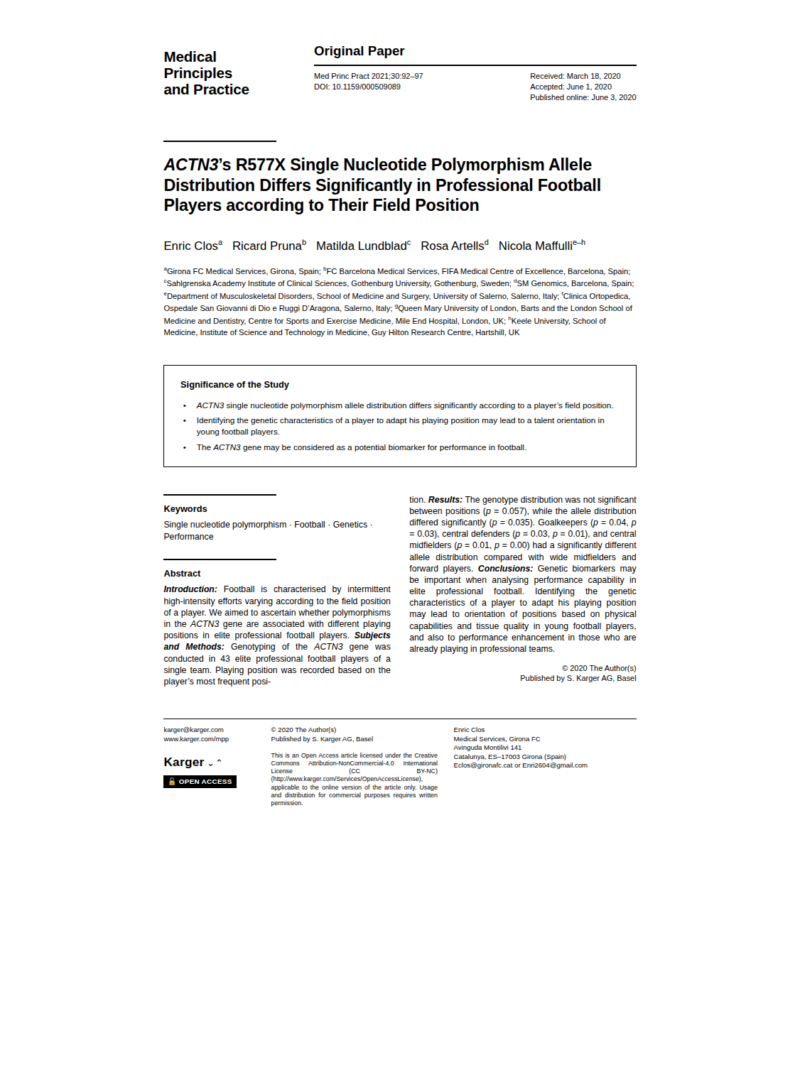Medical Principles
and Practice
Original Paper
Med Princ Pract 2021;30:92–97
DOI: 10.1159/000509089
Received: March 18, 2020
Accepted: June 1, 2020
Published online: June 3, 2020
ACTN3’s R577X Single Nucleotide Polymorphism Allele Distribution Differs Significantly in Professional Football Players according to Their Field Position
Enric Closa Ricard Prunab Matilda Lundbladc Rosa Artellsd Nicola Maffullie–h
aGirona FC Medical Services, Girona, Spain; bFC Barcelona Medical Services, FIFA Medical Centre of Excellence, Barcelona, Spain; cSahlgrenska Academy Institute of Clinical Sciences, Gothenburg University, Gothenburg, Sweden; dSM Genomics, Barcelona, Spain; eDepartment of Musculoskeletal Disorders, School of Medicine and Surgery, University of Salerno, Salerno, Italy; fClinica Ortopedica, Ospedale San Giovanni di Dio e Ruggi D’Aragona, Salerno, Italy; gQueen Mary University of London, Barts and the London School of Medicine and Dentistry, Centre for Sports and Exercise Medicine, Mile End Hospital, London, UK; hKeele University, School of Medicine, Institute of Science and Technology in Medicine, Guy Hilton Research Centre, Hartshill, UK
Significance of the Study
ACTN3 single nucleotide polymorphism allele distribution differs significantly according to a player’s field position.
Identifying the genetic characteristics of a player to adapt his playing position may lead to a talent orientation in young football players.
The ACTN3 gene may be considered as a potential biomarker for performance in football.
Keywords
Single nucleotide polymorphism · Football · Genetics · Performance
Abstract
Introduction: Football is characterised by intermittent high-intensity efforts varying according to the field position of a player. We aimed to ascertain whether polymorphisms in the ACTN3 gene are associated with different playing positions in elite professional football players. Subjects and Methods: Genotyping of the ACTN3 gene was conducted in 43 elite professional football players of a single team. Playing position was recorded based on the player’s most frequent posi-
tion. Results: The genotype distribution was not significant between positions (p = 0.057), while the allele distribution differed significantly (p = 0.035). Goalkeepers (p = 0.04, p = 0.03), central defenders (p = 0.03, p = 0.01), and central midfielders (p = 0.01, p = 0.00) had a significantly different allele distribution compared with wide midfielders and forward players. Conclusions: Genetic biomarkers may be important when analysing performance capability in elite professional football. Identifying the genetic characteristics of a player to adapt his playing position may lead to orientation of positions based on physical capabilities and tissue quality in young football players, and also to performance enhancement in those who are already playing in professional teams.
© 2020 The Author(s)
Published by S. Karger AG, Basel
karger@karger.com
www.karger.com/mpp
Karger ⌄⌃
🔓 OPEN ACCESS
© 2020 The Author(s)
Published by S. Karger AG, Basel
This is an Open Access article licensed under the Creative Commons Attribution-NonCommercial-4.0 International License (CC BY-NC) (http://www.karger.com/Services/OpenAccessLicense), applicable to the online version of the article only. Usage and distribution for commercial purposes requires written permission.
Enric Clos
Medical Services, Girona FC
Avinguda Montilivi 141
Catalunya, ES–17003 Girona (Spain)
Eclos@gironafc.cat or Enri2604@gmail.com